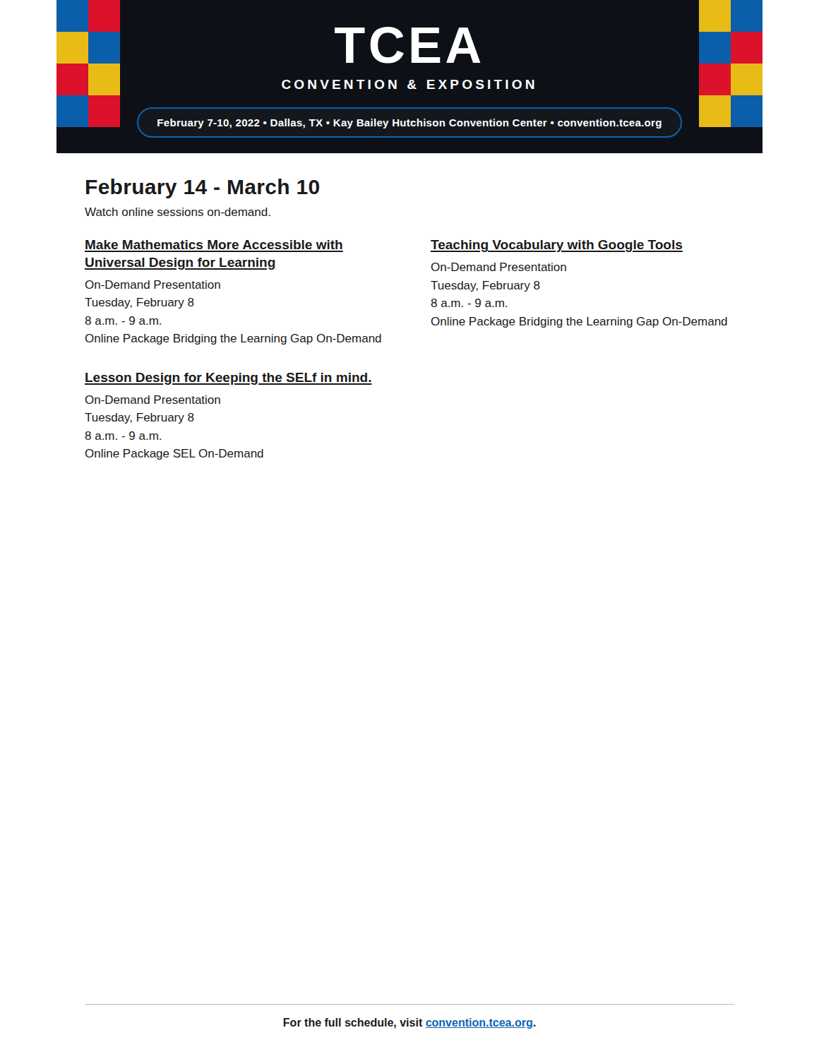TCEA
CONVENTION & EXPOSITION
February 7-10, 2022 • Dallas, TX • Kay Bailey Hutchison Convention Center • convention.tcea.org
February 14 - March 10
Watch online sessions on-demand.
Make Mathematics More Accessible with Universal Design for Learning
On-Demand Presentation
Tuesday, February 8
8 a.m. - 9 a.m.
Online Package Bridging the Learning Gap On-Demand
Lesson Design for Keeping the SELf in mind.
On-Demand Presentation
Tuesday, February 8
8 a.m. - 9 a.m.
Online Package SEL On-Demand
Teaching Vocabulary with Google Tools
On-Demand Presentation
Tuesday, February 8
8 a.m. - 9 a.m.
Online Package Bridging the Learning Gap On-Demand
For the full schedule, visit convention.tcea.org.